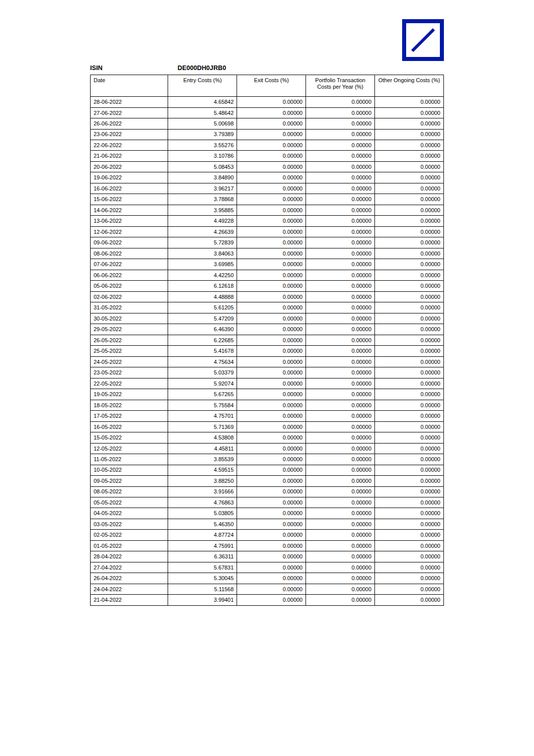ISIN DE000DH0JRB0
| Date | Entry Costs (%) | Exit Costs (%) | Portfolio Transaction Costs per Year (%) | Other Ongoing Costs (%) |
| --- | --- | --- | --- | --- |
| 28-06-2022 | 4.65842 | 0.00000 | 0.00000 | 0.00000 |
| 27-06-2022 | 5.48642 | 0.00000 | 0.00000 | 0.00000 |
| 26-06-2022 | 5.00698 | 0.00000 | 0.00000 | 0.00000 |
| 23-06-2022 | 3.79389 | 0.00000 | 0.00000 | 0.00000 |
| 22-06-2022 | 3.55276 | 0.00000 | 0.00000 | 0.00000 |
| 21-06-2022 | 3.10786 | 0.00000 | 0.00000 | 0.00000 |
| 20-06-2022 | 5.08453 | 0.00000 | 0.00000 | 0.00000 |
| 19-06-2022 | 3.84890 | 0.00000 | 0.00000 | 0.00000 |
| 16-06-2022 | 3.96217 | 0.00000 | 0.00000 | 0.00000 |
| 15-06-2022 | 3.78868 | 0.00000 | 0.00000 | 0.00000 |
| 14-06-2022 | 3.95885 | 0.00000 | 0.00000 | 0.00000 |
| 13-06-2022 | 4.49228 | 0.00000 | 0.00000 | 0.00000 |
| 12-06-2022 | 4.26639 | 0.00000 | 0.00000 | 0.00000 |
| 09-06-2022 | 5.72839 | 0.00000 | 0.00000 | 0.00000 |
| 08-06-2022 | 3.84063 | 0.00000 | 0.00000 | 0.00000 |
| 07-06-2022 | 3.69985 | 0.00000 | 0.00000 | 0.00000 |
| 06-06-2022 | 4.42250 | 0.00000 | 0.00000 | 0.00000 |
| 05-06-2022 | 6.12618 | 0.00000 | 0.00000 | 0.00000 |
| 02-06-2022 | 4.48888 | 0.00000 | 0.00000 | 0.00000 |
| 31-05-2022 | 5.61205 | 0.00000 | 0.00000 | 0.00000 |
| 30-05-2022 | 5.47209 | 0.00000 | 0.00000 | 0.00000 |
| 29-05-2022 | 6.46390 | 0.00000 | 0.00000 | 0.00000 |
| 26-05-2022 | 6.22685 | 0.00000 | 0.00000 | 0.00000 |
| 25-05-2022 | 5.41678 | 0.00000 | 0.00000 | 0.00000 |
| 24-05-2022 | 4.75634 | 0.00000 | 0.00000 | 0.00000 |
| 23-05-2022 | 5.03379 | 0.00000 | 0.00000 | 0.00000 |
| 22-05-2022 | 5.92074 | 0.00000 | 0.00000 | 0.00000 |
| 19-05-2022 | 5.67265 | 0.00000 | 0.00000 | 0.00000 |
| 18-05-2022 | 5.75584 | 0.00000 | 0.00000 | 0.00000 |
| 17-05-2022 | 4.75701 | 0.00000 | 0.00000 | 0.00000 |
| 16-05-2022 | 5.71369 | 0.00000 | 0.00000 | 0.00000 |
| 15-05-2022 | 4.53808 | 0.00000 | 0.00000 | 0.00000 |
| 12-05-2022 | 4.45811 | 0.00000 | 0.00000 | 0.00000 |
| 11-05-2022 | 3.85539 | 0.00000 | 0.00000 | 0.00000 |
| 10-05-2022 | 4.59515 | 0.00000 | 0.00000 | 0.00000 |
| 09-05-2022 | 3.88250 | 0.00000 | 0.00000 | 0.00000 |
| 08-05-2022 | 3.91666 | 0.00000 | 0.00000 | 0.00000 |
| 05-05-2022 | 4.76863 | 0.00000 | 0.00000 | 0.00000 |
| 04-05-2022 | 5.03805 | 0.00000 | 0.00000 | 0.00000 |
| 03-05-2022 | 5.46350 | 0.00000 | 0.00000 | 0.00000 |
| 02-05-2022 | 4.87724 | 0.00000 | 0.00000 | 0.00000 |
| 01-05-2022 | 4.75991 | 0.00000 | 0.00000 | 0.00000 |
| 28-04-2022 | 6.36311 | 0.00000 | 0.00000 | 0.00000 |
| 27-04-2022 | 5.67831 | 0.00000 | 0.00000 | 0.00000 |
| 26-04-2022 | 5.30045 | 0.00000 | 0.00000 | 0.00000 |
| 24-04-2022 | 5.11568 | 0.00000 | 0.00000 | 0.00000 |
| 21-04-2022 | 3.99401 | 0.00000 | 0.00000 | 0.00000 |